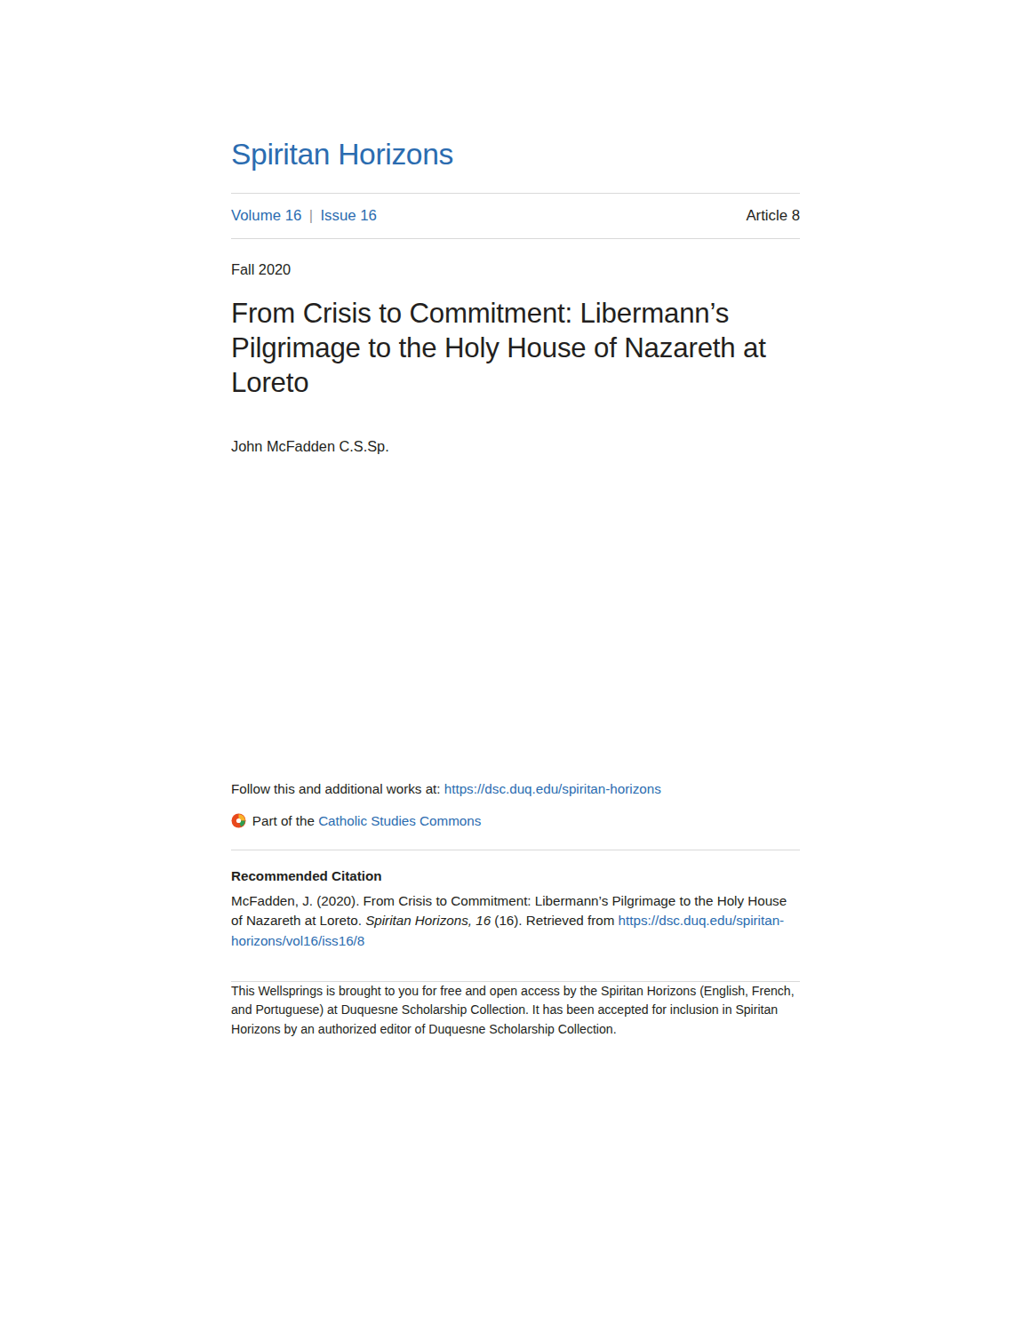Spiritan Horizons
Volume 16|Issue 16
Article 8
Fall 2020
From Crisis to Commitment: Libermann’s Pilgrimage to the Holy House of Nazareth at Loreto
John McFadden C.S.Sp.
Follow this and additional works at: https://dsc.duq.edu/spiritan-horizons
Part of the Catholic Studies Commons
Recommended Citation
McFadden, J. (2020). From Crisis to Commitment: Libermann’s Pilgrimage to the Holy House of Nazareth at Loreto. Spiritan Horizons, 16 (16). Retrieved from https://dsc.duq.edu/spiritan-horizons/vol16/iss16/8
This Wellsprings is brought to you for free and open access by the Spiritan Horizons (English, French, and Portuguese) at Duquesne Scholarship Collection. It has been accepted for inclusion in Spiritan Horizons by an authorized editor of Duquesne Scholarship Collection.